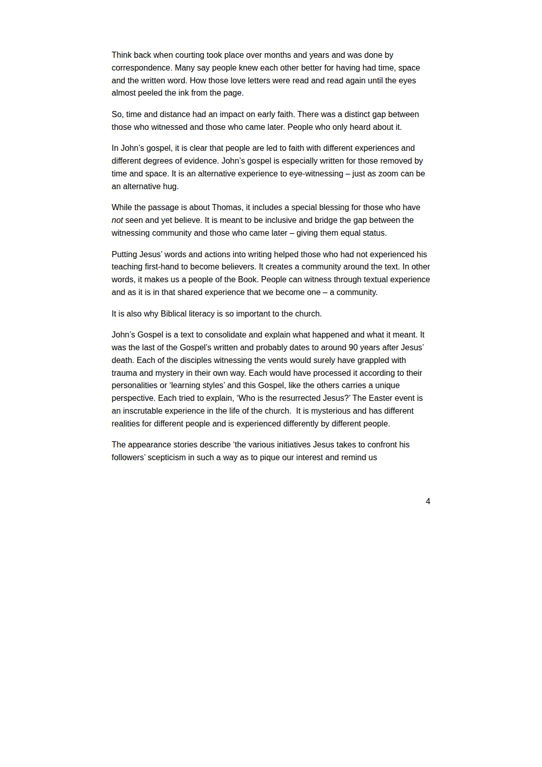Think back when courting took place over months and years and was done by correspondence. Many say people knew each other better for having had time, space and the written word. How those love letters were read and read again until the eyes almost peeled the ink from the page.
So, time and distance had an impact on early faith. There was a distinct gap between those who witnessed and those who came later. People who only heard about it.
In John’s gospel, it is clear that people are led to faith with different experiences and different degrees of evidence. John’s gospel is especially written for those removed by time and space. It is an alternative experience to eye-witnessing – just as zoom can be an alternative hug.
While the passage is about Thomas, it includes a special blessing for those who have not seen and yet believe. It is meant to be inclusive and bridge the gap between the witnessing community and those who came later – giving them equal status.
Putting Jesus’ words and actions into writing helped those who had not experienced his teaching first-hand to become believers. It creates a community around the text. In other words, it makes us a people of the Book. People can witness through textual experience and as it is in that shared experience that we become one – a community.
It is also why Biblical literacy is so important to the church.
John’s Gospel is a text to consolidate and explain what happened and what it meant. It was the last of the Gospel’s written and probably dates to around 90 years after Jesus’ death. Each of the disciples witnessing the vents would surely have grappled with trauma and mystery in their own way. Each would have processed it according to their personalities or ‘learning styles’ and this Gospel, like the others carries a unique perspective. Each tried to explain, ‘Who is the resurrected Jesus?’ The Easter event is an inscrutable experience in the life of the church. It is mysterious and has different realities for different people and is experienced differently by different people.
The appearance stories describe ‘the various initiatives Jesus takes to confront his followers’ scepticism in such a way as to pique our interest and remind us
4